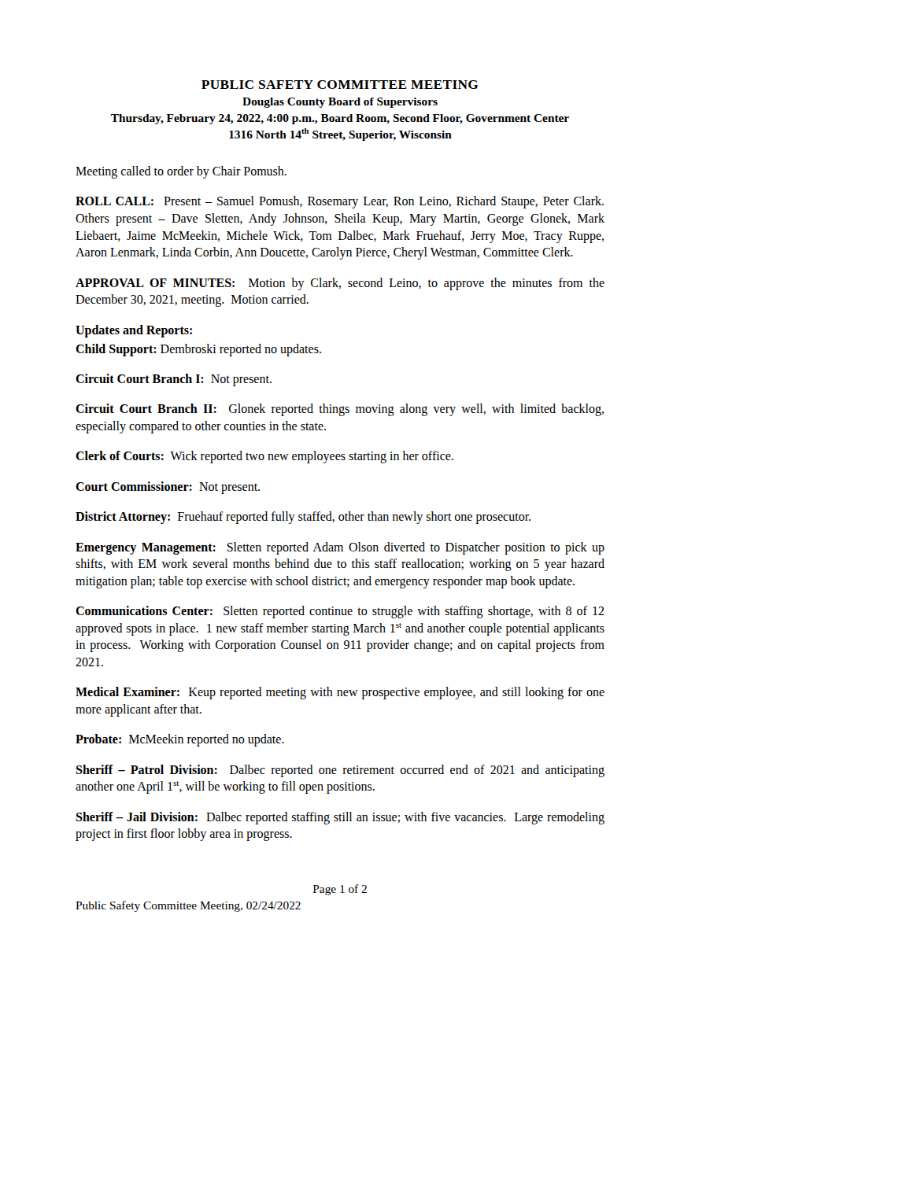PUBLIC SAFETY COMMITTEE MEETING
Douglas County Board of Supervisors
Thursday, February 24, 2022, 4:00 p.m., Board Room, Second Floor, Government Center
1316 North 14th Street, Superior, Wisconsin
Meeting called to order by Chair Pomush.
ROLL CALL: Present – Samuel Pomush, Rosemary Lear, Ron Leino, Richard Staupe, Peter Clark. Others present – Dave Sletten, Andy Johnson, Sheila Keup, Mary Martin, George Glonek, Mark Liebaert, Jaime McMeekin, Michele Wick, Tom Dalbec, Mark Fruehauf, Jerry Moe, Tracy Ruppe, Aaron Lenmark, Linda Corbin, Ann Doucette, Carolyn Pierce, Cheryl Westman, Committee Clerk.
APPROVAL OF MINUTES: Motion by Clark, second Leino, to approve the minutes from the December 30, 2021, meeting. Motion carried.
Updates and Reports:
Child Support: Dembroski reported no updates.
Circuit Court Branch I: Not present.
Circuit Court Branch II: Glonek reported things moving along very well, with limited backlog, especially compared to other counties in the state.
Clerk of Courts: Wick reported two new employees starting in her office.
Court Commissioner: Not present.
District Attorney: Fruehauf reported fully staffed, other than newly short one prosecutor.
Emergency Management: Sletten reported Adam Olson diverted to Dispatcher position to pick up shifts, with EM work several months behind due to this staff reallocation; working on 5 year hazard mitigation plan; table top exercise with school district; and emergency responder map book update.
Communications Center: Sletten reported continue to struggle with staffing shortage, with 8 of 12 approved spots in place. 1 new staff member starting March 1st and another couple potential applicants in process. Working with Corporation Counsel on 911 provider change; and on capital projects from 2021.
Medical Examiner: Keup reported meeting with new prospective employee, and still looking for one more applicant after that.
Probate: McMeekin reported no update.
Sheriff – Patrol Division: Dalbec reported one retirement occurred end of 2021 and anticipating another one April 1st, will be working to fill open positions.
Sheriff – Jail Division: Dalbec reported staffing still an issue; with five vacancies. Large remodeling project in first floor lobby area in progress.
Page 1 of 2
Public Safety Committee Meeting, 02/24/2022